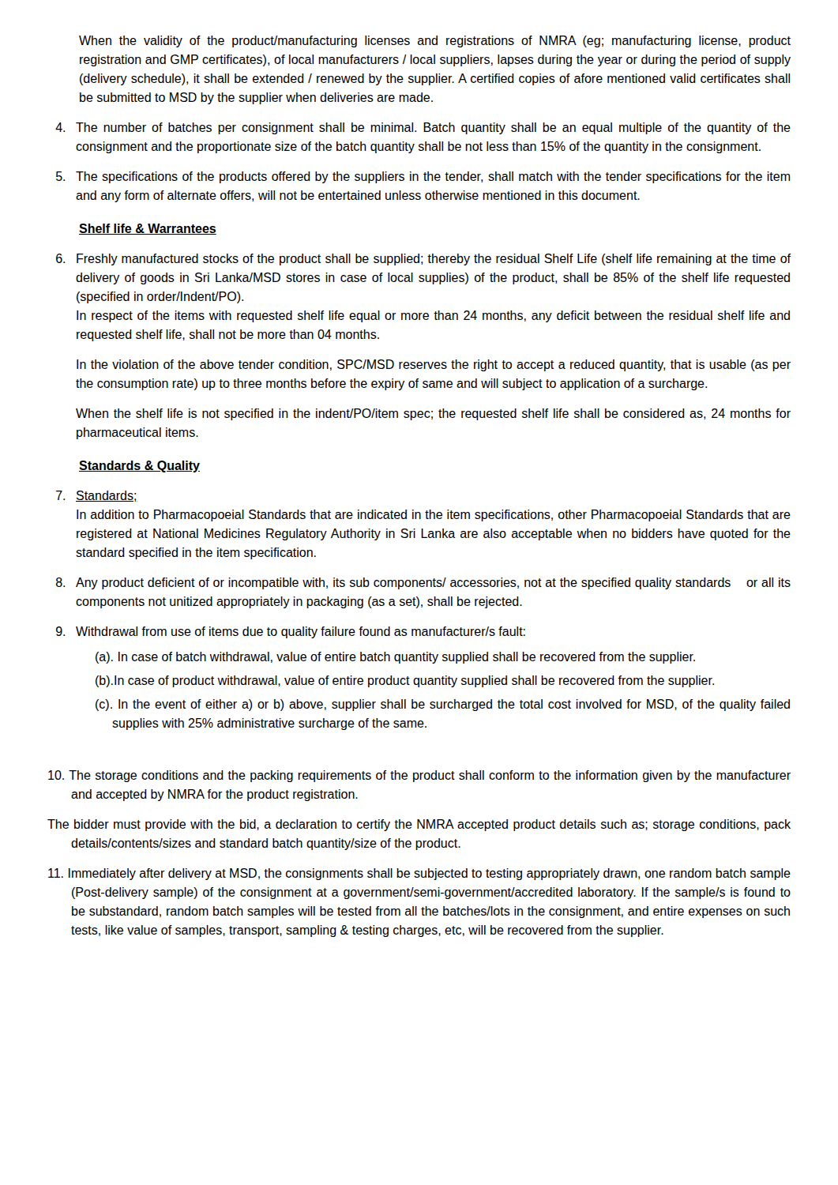When the validity of the product/manufacturing licenses and registrations of NMRA (eg; manufacturing license, product registration and GMP certificates), of local manufacturers / local suppliers, lapses during the year or during the period of supply (delivery schedule), it shall be extended / renewed by the supplier. A certified copies of afore mentioned valid certificates shall be submitted to MSD by the supplier when deliveries are made.
The number of batches per consignment shall be minimal. Batch quantity shall be an equal multiple of the quantity of the consignment and the proportionate size of the batch quantity shall be not less than 15% of the quantity in the consignment.
The specifications of the products offered by the suppliers in the tender, shall match with the tender specifications for the item and any form of alternate offers, will not be entertained unless otherwise mentioned in this document.
Shelf life & Warrantees
Freshly manufactured stocks of the product shall be supplied; thereby the residual Shelf Life (shelf life remaining at the time of delivery of goods in Sri Lanka/MSD stores in case of local supplies) of the product, shall be 85% of the shelf life requested (specified in order/Indent/PO).
In respect of the items with requested shelf life equal or more than 24 months, any deficit between the residual shelf life and requested shelf life, shall not be more than 04 months.
In the violation of the above tender condition, SPC/MSD reserves the right to accept a reduced quantity, that is usable (as per the consumption rate) up to three months before the expiry of same and will subject to application of a surcharge.
When the shelf life is not specified in the indent/PO/item spec; the requested shelf life shall be considered as, 24 months for pharmaceutical items.
Standards & Quality
Standards;
In addition to Pharmacopoeial Standards that are indicated in the item specifications, other Pharmacopoeial Standards that are registered at National Medicines Regulatory Authority in Sri Lanka are also acceptable when no bidders have quoted for the standard specified in the item specification.
Any product deficient of or incompatible with, its sub components/ accessories, not at the specified quality standards or all its components not unitized appropriately in packaging (as a set), shall be rejected.
Withdrawal from use of items due to quality failure found as manufacturer/s fault:
(a). In case of batch withdrawal, value of entire batch quantity supplied shall be recovered from the supplier.
(b).In case of product withdrawal, value of entire product quantity supplied shall be recovered from the supplier.
(c). In the event of either a) or b) above, supplier shall be surcharged the total cost involved for MSD, of the quality failed supplies with 25% administrative surcharge of the same.
10. The storage conditions and the packing requirements of the product shall conform to the information given by the manufacturer and accepted by NMRA for the product registration.
The bidder must provide with the bid, a declaration to certify the NMRA accepted product details such as; storage conditions, pack details/contents/sizes and standard batch quantity/size of the product.
11. Immediately after delivery at MSD, the consignments shall be subjected to testing appropriately drawn, one random batch sample (Post-delivery sample) of the consignment at a government/semi-government/accredited laboratory. If the sample/s is found to be substandard, random batch samples will be tested from all the batches/lots in the consignment, and entire expenses on such tests, like value of samples, transport, sampling & testing charges, etc, will be recovered from the supplier.